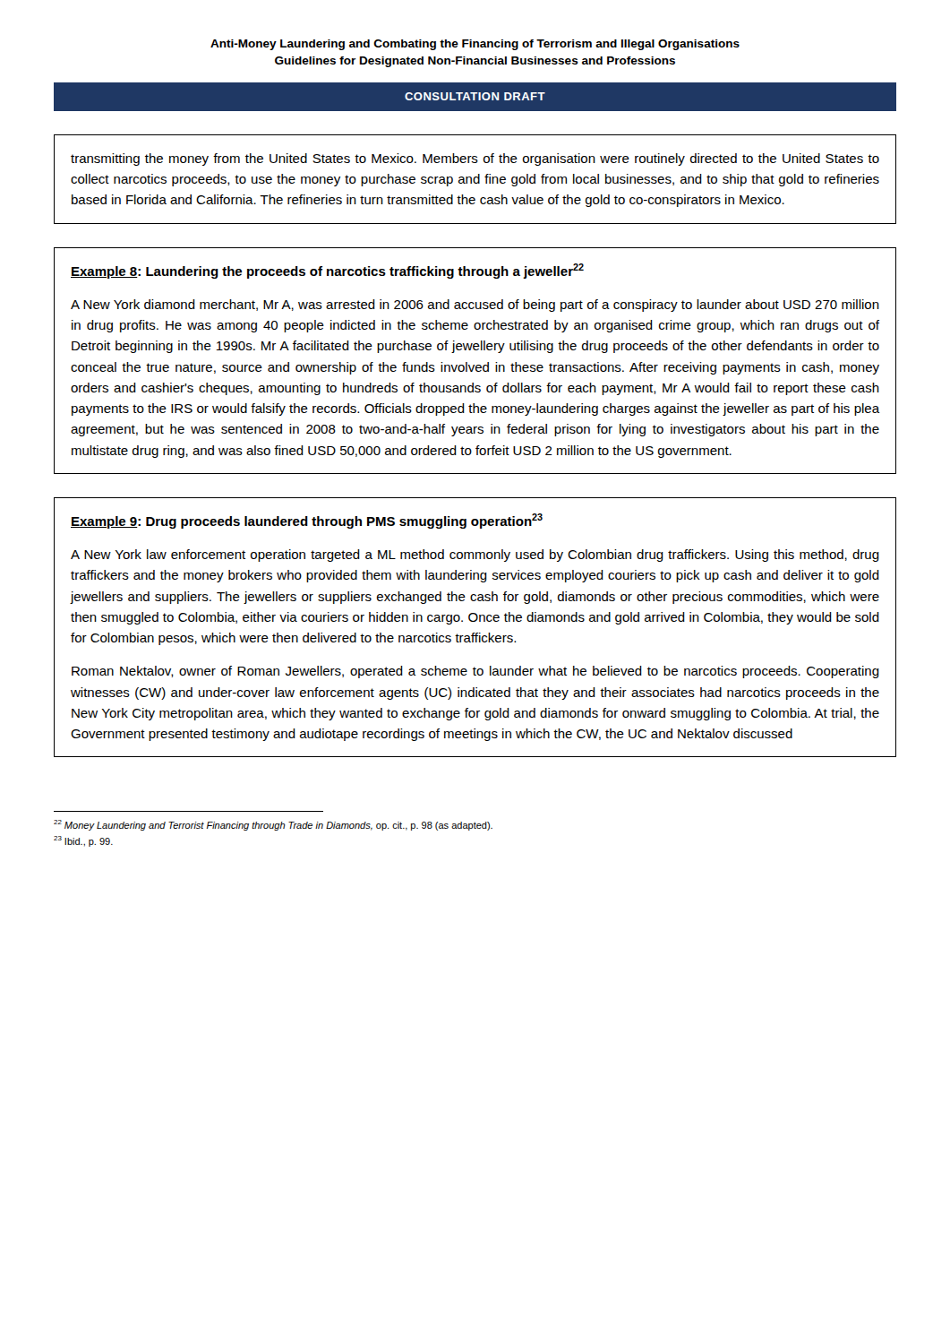Anti-Money Laundering and Combating the Financing of Terrorism and Illegal Organisations
Guidelines for Designated Non-Financial Businesses and Professions
CONSULTATION DRAFT
transmitting the money from the United States to Mexico. Members of the organisation were routinely directed to the United States to collect narcotics proceeds, to use the money to purchase scrap and fine gold from local businesses, and to ship that gold to refineries based in Florida and California. The refineries in turn transmitted the cash value of the gold to co-conspirators in Mexico.
Example 8: Laundering the proceeds of narcotics trafficking through a jeweller22
A New York diamond merchant, Mr A, was arrested in 2006 and accused of being part of a conspiracy to launder about USD 270 million in drug profits. He was among 40 people indicted in the scheme orchestrated by an organised crime group, which ran drugs out of Detroit beginning in the 1990s. Mr A facilitated the purchase of jewellery utilising the drug proceeds of the other defendants in order to conceal the true nature, source and ownership of the funds involved in these transactions. After receiving payments in cash, money orders and cashier's cheques, amounting to hundreds of thousands of dollars for each payment, Mr A would fail to report these cash payments to the IRS or would falsify the records. Officials dropped the money-laundering charges against the jeweller as part of his plea agreement, but he was sentenced in 2008 to two-and-a-half years in federal prison for lying to investigators about his part in the multistate drug ring, and was also fined USD 50,000 and ordered to forfeit USD 2 million to the US government.
Example 9: Drug proceeds laundered through PMS smuggling operation23
A New York law enforcement operation targeted a ML method commonly used by Colombian drug traffickers. Using this method, drug traffickers and the money brokers who provided them with laundering services employed couriers to pick up cash and deliver it to gold jewellers and suppliers. The jewellers or suppliers exchanged the cash for gold, diamonds or other precious commodities, which were then smuggled to Colombia, either via couriers or hidden in cargo. Once the diamonds and gold arrived in Colombia, they would be sold for Colombian pesos, which were then delivered to the narcotics traffickers.
Roman Nektalov, owner of Roman Jewellers, operated a scheme to launder what he believed to be narcotics proceeds. Cooperating witnesses (CW) and under-cover law enforcement agents (UC) indicated that they and their associates had narcotics proceeds in the New York City metropolitan area, which they wanted to exchange for gold and diamonds for onward smuggling to Colombia. At trial, the Government presented testimony and audiotape recordings of meetings in which the CW, the UC and Nektalov discussed
22 Money Laundering and Terrorist Financing through Trade in Diamonds, op. cit., p. 98 (as adapted).
23 Ibid., p. 99.